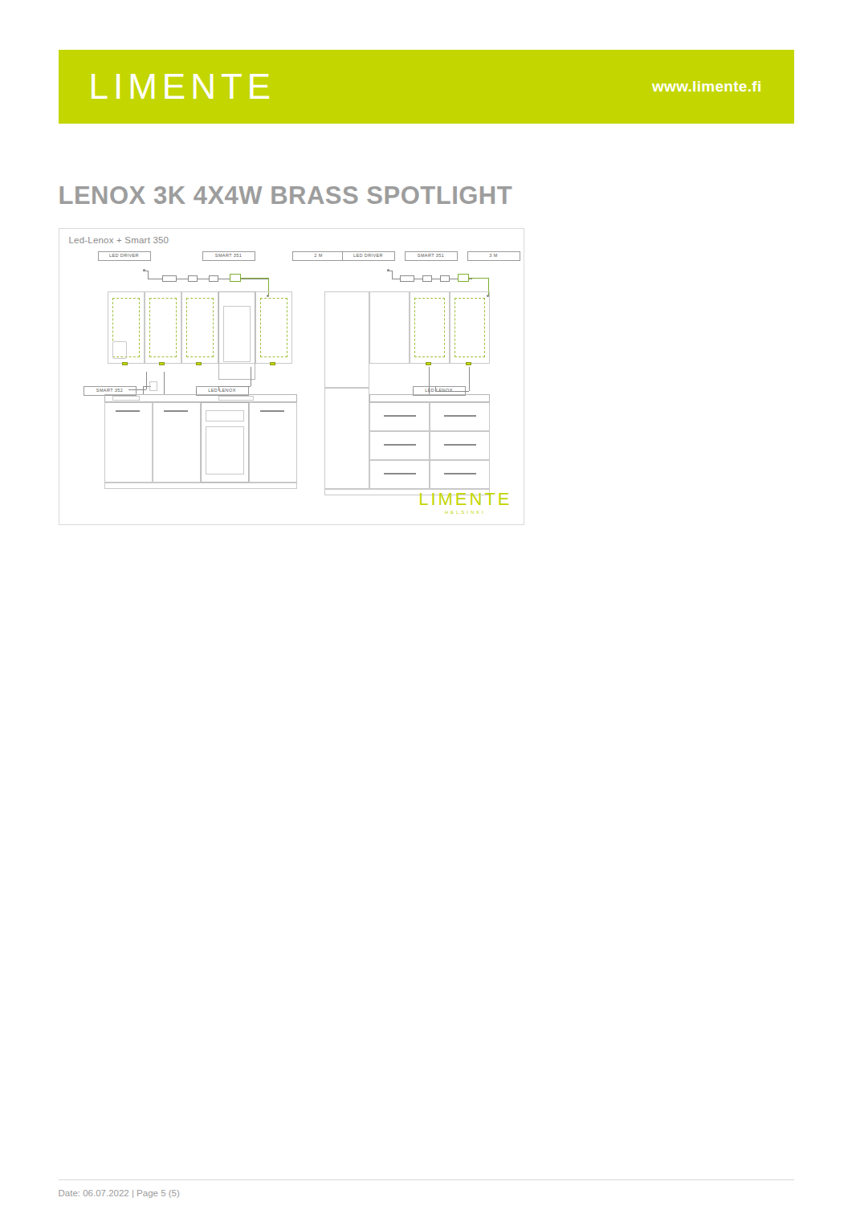LIMENTE
www.limente.fi
Lenox 3K 4x4W brass spotlight
Led-Lenox + Smart 350
LED DRIVER
SMART 351
2 M
SMART 352
LED LENOX
LED DRIVER
SMART 351
3 M
LED LENOX
LIMENTE
HELSINKI
Date: 06.07.2022 | Page 5 (5)